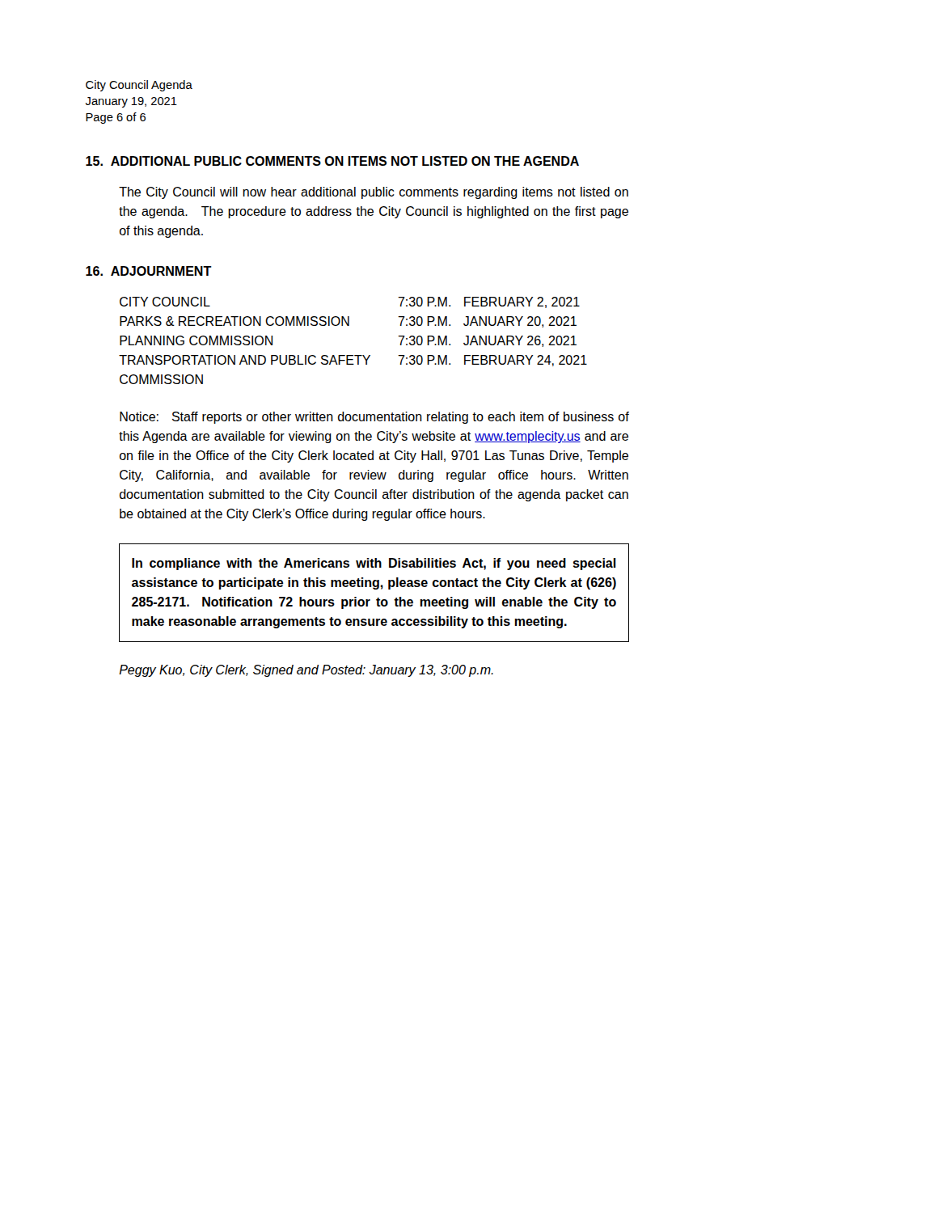City Council Agenda
January 19, 2021
Page 6 of 6
15. ADDITIONAL PUBLIC COMMENTS ON ITEMS NOT LISTED ON THE AGENDA
The City Council will now hear additional public comments regarding items not listed on the agenda. The procedure to address the City Council is highlighted on the first page of this agenda.
16. ADJOURNMENT
| CITY COUNCIL | 7:30 P.M. | FEBRUARY 2, 2021 |
| PARKS & RECREATION COMMISSION | 7:30 P.M. | JANUARY 20, 2021 |
| PLANNING COMMISSION | 7:30 P.M. | JANUARY 26, 2021 |
| TRANSPORTATION AND PUBLIC SAFETY COMMISSION | 7:30 P.M. | FEBRUARY 24, 2021 |
Notice: Staff reports or other written documentation relating to each item of business of this Agenda are available for viewing on the City’s website at www.templecity.us and are on file in the Office of the City Clerk located at City Hall, 9701 Las Tunas Drive, Temple City, California, and available for review during regular office hours. Written documentation submitted to the City Council after distribution of the agenda packet can be obtained at the City Clerk’s Office during regular office hours.
In compliance with the Americans with Disabilities Act, if you need special assistance to participate in this meeting, please contact the City Clerk at (626) 285-2171. Notification 72 hours prior to the meeting will enable the City to make reasonable arrangements to ensure accessibility to this meeting.
Peggy Kuo, City Clerk, Signed and Posted: January 13, 3:00 p.m.